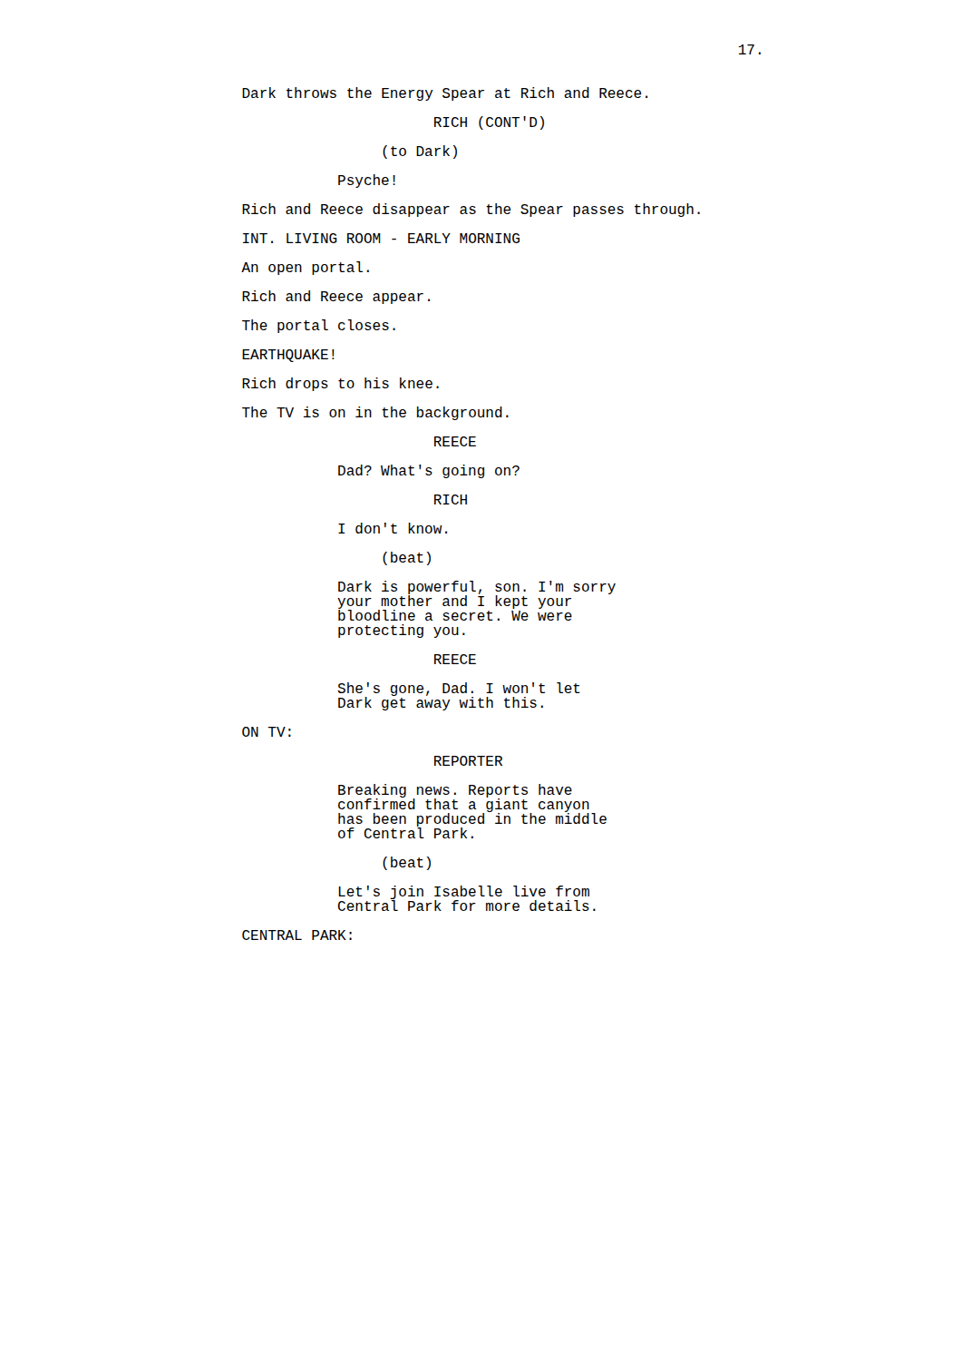17.
Dark throws the Energy Spear at Rich and Reece.
RICH (CONT'D)
(to Dark)
Psyche!
Rich and Reece disappear as the Spear passes through.
INT. LIVING ROOM - EARLY MORNING
An open portal.
Rich and Reece appear.
The portal closes.
EARTHQUAKE!
Rich drops to his knee.
The TV is on in the background.
REECE
Dad? What's going on?
RICH
I don't know.
(beat)
Dark is powerful, son. I'm sorry your mother and I kept your bloodline a secret. We were protecting you.
REECE
She's gone, Dad. I won't let Dark get away with this.
ON TV:
REPORTER
Breaking news. Reports have confirmed that a giant canyon has been produced in the middle of Central Park.
(beat)
Let's join Isabelle live from Central Park for more details.
CENTRAL PARK: